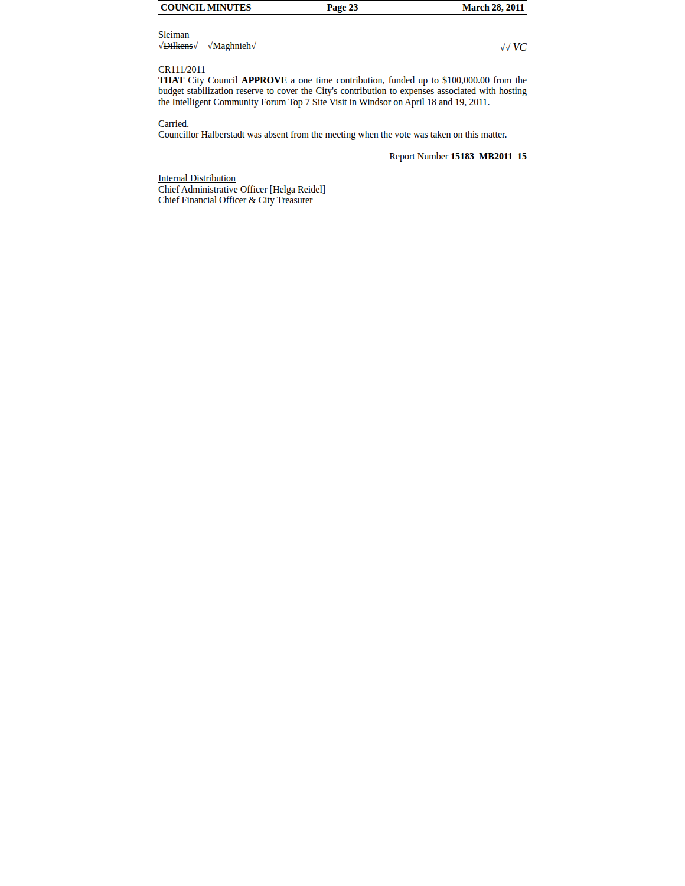COUNCIL MINUTES
Page 23
March 28, 2011
Sleiman
√Dilkens√ √Maghnieh√
√√ VC
CR111/2011
THAT City Council APPROVE a one time contribution, funded up to $100,000.00 from the budget stabilization reserve to cover the City's contribution to expenses associated with hosting the Intelligent Community Forum Top 7 Site Visit in Windsor on April 18 and 19, 2011.
Carried.
Councillor Halberstadt was absent from the meeting when the vote was taken on this matter.
Report Number 15183 MB2011 15
Internal Distribution
Chief Administrative Officer [Helga Reidel]
Chief Financial Officer & City Treasurer